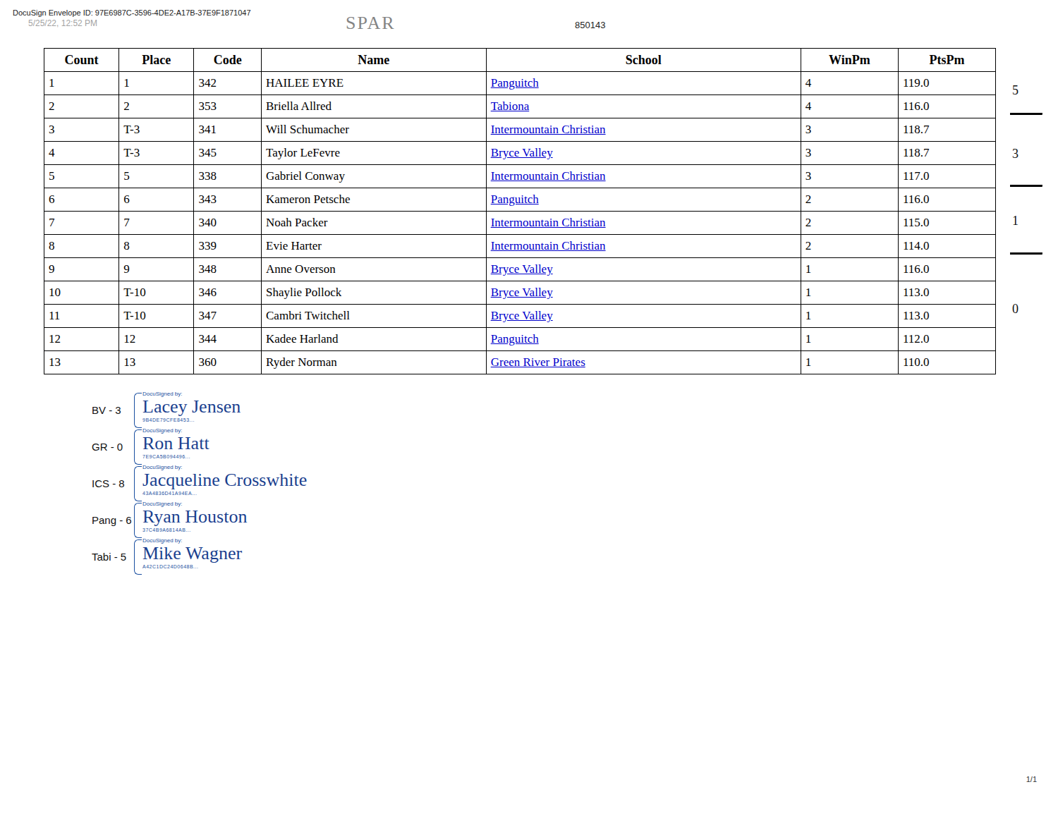DocuSign Envelope ID: 97E6987C-3596-4DE2-A17B-37E9F1871047
5/25/22, 12:52 PM
SPAR
850143
| Count | Place | Code | Name | School | WinPm | PtsPm |
| --- | --- | --- | --- | --- | --- | --- |
| 1 | 1 | 342 | HAILEE EYRE | Panguitch | 4 | 119.0 |
| 2 | 2 | 353 | Briella Allred | Tabiona | 4 | 116.0 |
| 3 | T-3 | 341 | Will Schumacher | Intermountain Christian | 3 | 118.7 |
| 4 | T-3 | 345 | Taylor LeFevre | Bryce Valley | 3 | 118.7 |
| 5 | 5 | 338 | Gabriel Conway | Intermountain Christian | 3 | 117.0 |
| 6 | 6 | 343 | Kameron Petsche | Panguitch | 2 | 116.0 |
| 7 | 7 | 340 | Noah Packer | Intermountain Christian | 2 | 115.0 |
| 8 | 8 | 339 | Evie Harter | Intermountain Christian | 2 | 114.0 |
| 9 | 9 | 348 | Anne Overson | Bryce Valley | 1 | 116.0 |
| 10 | T-10 | 346 | Shaylie Pollock | Bryce Valley | 1 | 113.0 |
| 11 | T-10 | 347 | Cambri Twitchell | Bryce Valley | 1 | 113.0 |
| 12 | 12 | 344 | Kadee Harland | Panguitch | 1 | 112.0 |
| 13 | 13 | 360 | Ryder Norman | Green River Pirates | 1 | 110.0 |
5 3 1 0
BV - 3
DocuSigned by:
Lacey Jensen
9B4DE79CFE8453...
GR - 0
DocuSigned by:
Ron Hatt
7E9CA5B094496...
ICS - 8
DocuSigned by:
Jacqueline Crosswhite
43A4836D41A94EA...
Pang - 6
DocuSigned by:
Ryan Houston
37C4B9A6814AB...
Tabi - 5
DocuSigned by:
Mike Wagner
A42C1DC24D0648B...
1/1